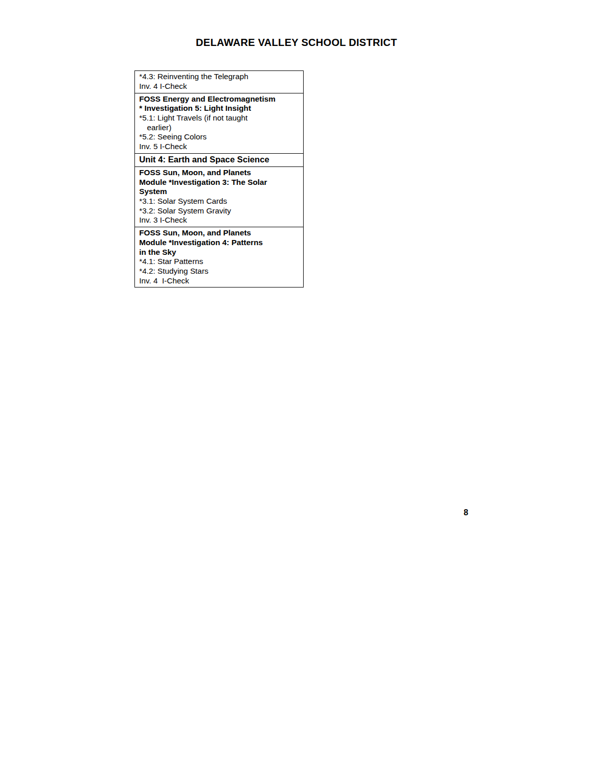DELAWARE VALLEY SCHOOL DISTRICT
| *4.3: Reinventing the Telegraph Inv. 4 I-Check |
| FOSS Energy and Electromagnetism * Investigation 5: Light Insight *5.1: Light Travels (if not taught earlier) *5.2: Seeing Colors Inv. 5 I-Check |
| Unit 4: Earth and Space Science |
| FOSS Sun, Moon, and Planets Module *Investigation 3: The Solar System *3.1: Solar System Cards *3.2: Solar System Gravity Inv. 3 I-Check |
| FOSS Sun, Moon, and Planets Module *Investigation 4: Patterns in the Sky *4.1: Star Patterns *4.2: Studying Stars Inv. 4 I-Check |
8